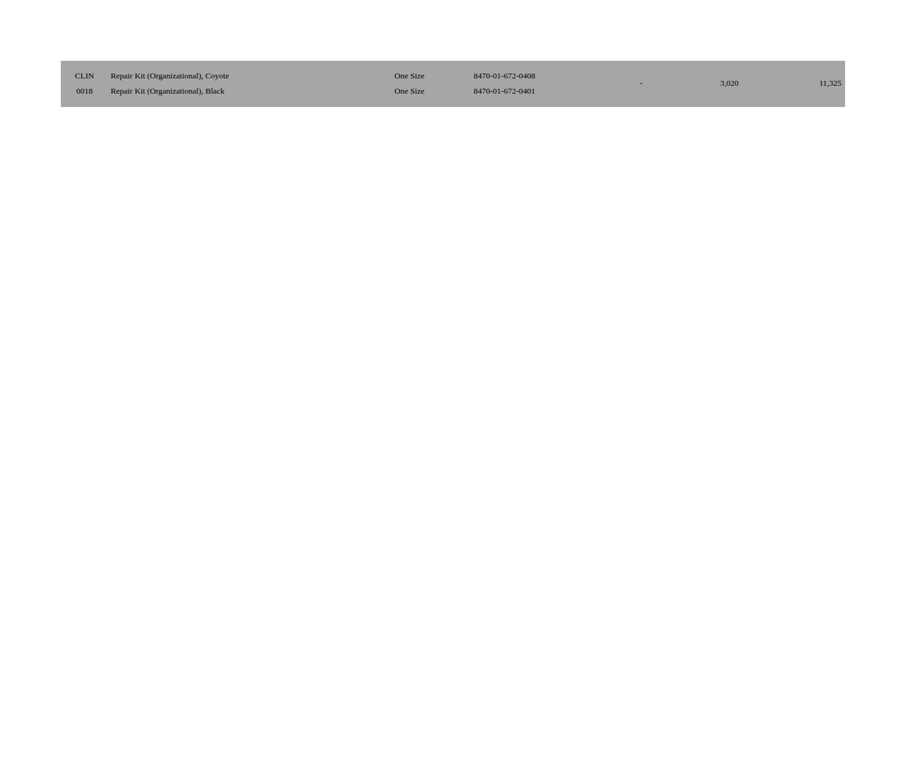| CLIN | Repair Kit (Organizational), Coyote | One Size | 8470-01-672-0408 | - | 3,020 | 11,325 |
| 0018 | Repair Kit (Organizational), Black | One Size | 8470-01-672-0401 |